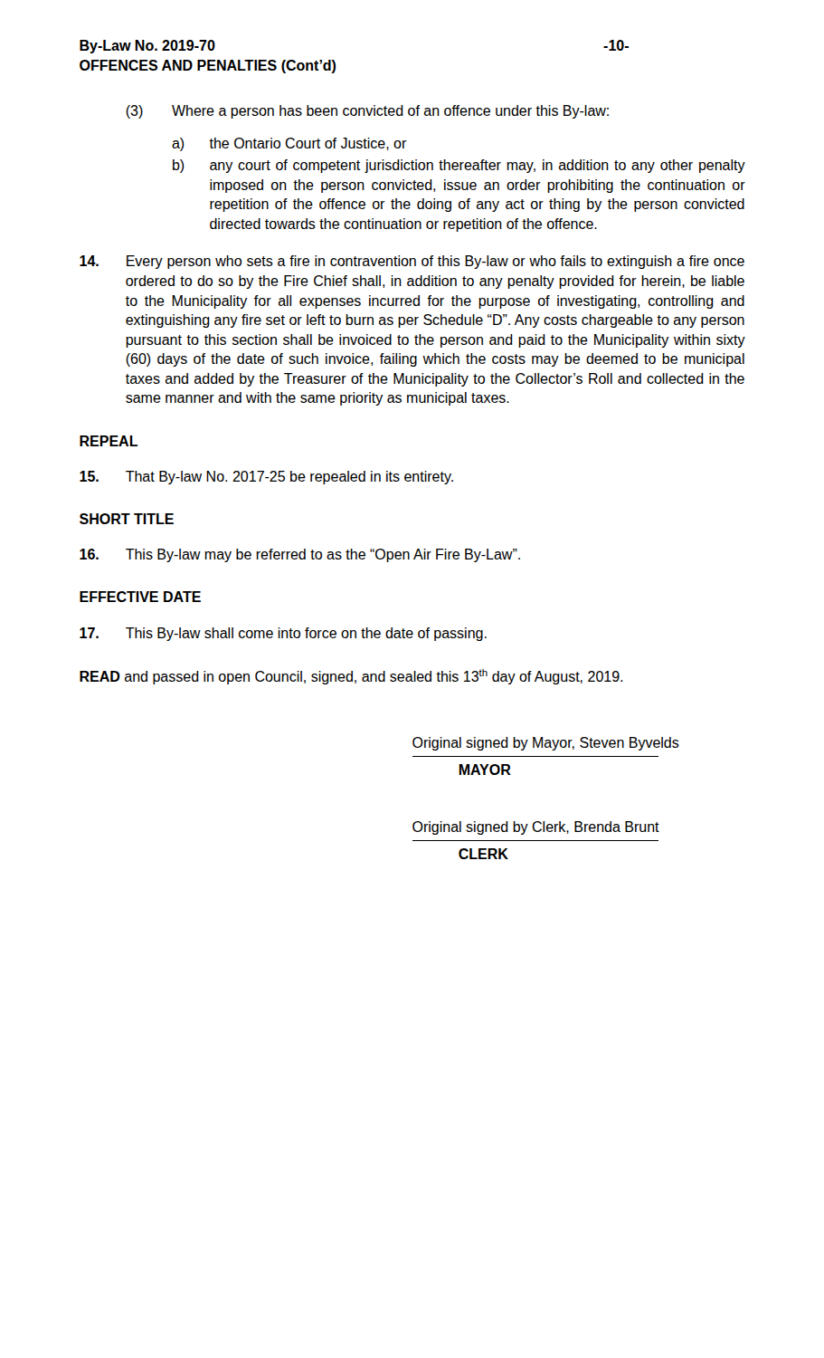By-Law No. 2019-70 -10-
OFFENCES AND PENALTIES (Cont’d)
(3)
Where a person has been convicted of an offence under this By-law:
a) the Ontario Court of Justice, or
b) any court of competent jurisdiction thereafter may, in addition to any other penalty imposed on the person convicted, issue an order prohibiting the continuation or repetition of the offence or the doing of any act or thing by the person convicted directed towards the continuation or repetition of the offence.
14.
Every person who sets a fire in contravention of this By-law or who fails to extinguish a fire once ordered to do so by the Fire Chief shall, in addition to any penalty provided for herein, be liable to the Municipality for all expenses incurred for the purpose of investigating, controlling and extinguishing any fire set or left to burn as per Schedule “D”. Any costs chargeable to any person pursuant to this section shall be invoiced to the person and paid to the Municipality within sixty (60) days of the date of such invoice, failing which the costs may be deemed to be municipal taxes and added by the Treasurer of the Municipality to the Collector’s Roll and collected in the same manner and with the same priority as municipal taxes.
REPEAL
15.
That By-law No. 2017-25 be repealed in its entirety.
SHORT TITLE
16.
This By-law may be referred to as the “Open Air Fire By-Law”.
EFFECTIVE DATE
17.
This By-law shall come into force on the date of passing.
READ and passed in open Council, signed, and sealed this 13th day of August, 2019.
Original signed by Mayor, Steven Byvelds
MAYOR
Original signed by Clerk, Brenda Brunt
CLERK